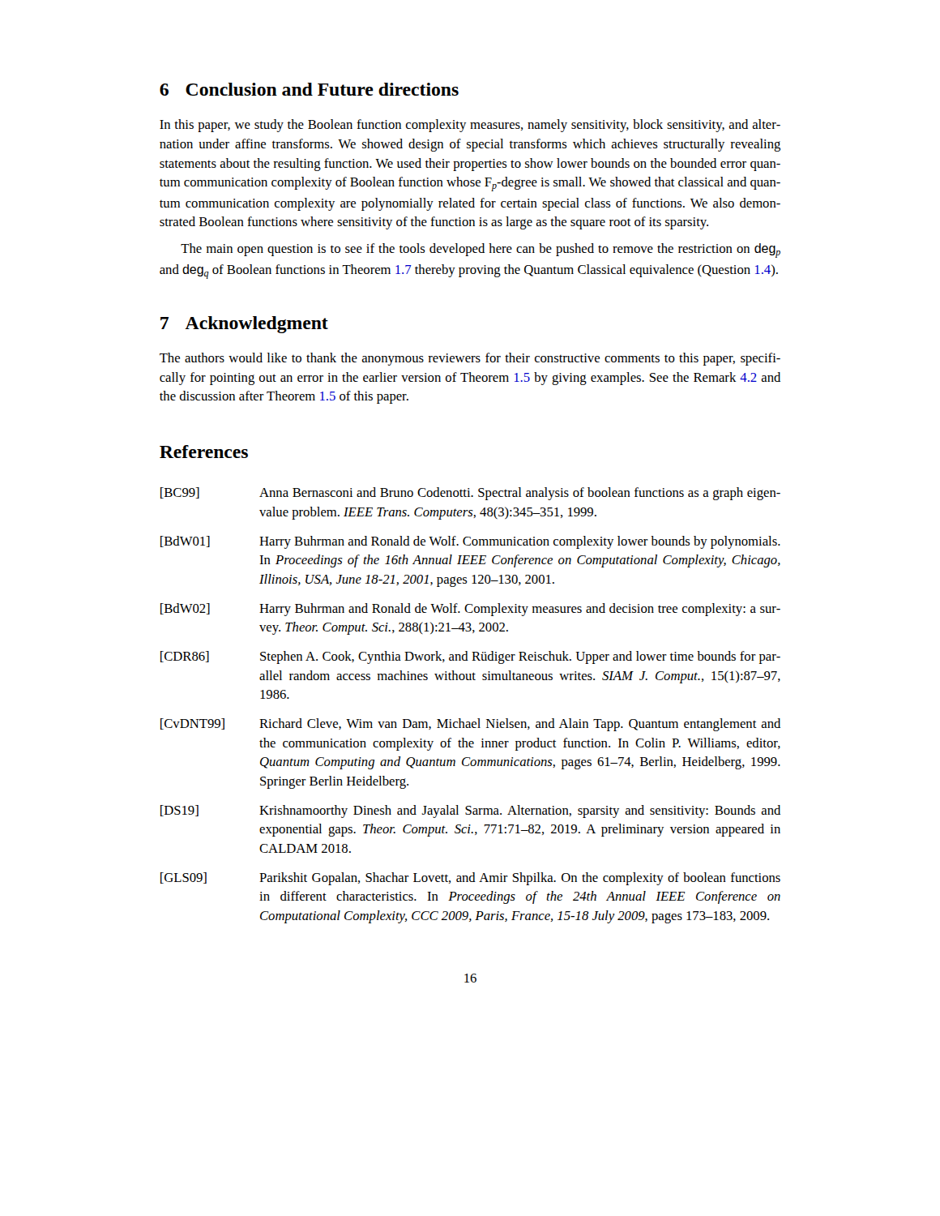6 Conclusion and Future directions
In this paper, we study the Boolean function complexity measures, namely sensitivity, block sensitivity, and alternation under affine transforms. We showed design of special transforms which achieves structurally revealing statements about the resulting function. We used their properties to show lower bounds on the bounded error quantum communication complexity of Boolean function whose Fp-degree is small. We showed that classical and quantum communication complexity are polynomially related for certain special class of functions. We also demonstrated Boolean functions where sensitivity of the function is as large as the square root of its sparsity.
The main open question is to see if the tools developed here can be pushed to remove the restriction on deg p and deg q of Boolean functions in Theorem 1.7 thereby proving the Quantum Classical equivalence (Question 1.4).
7 Acknowledgment
The authors would like to thank the anonymous reviewers for their constructive comments to this paper, specifically for pointing out an error in the earlier version of Theorem 1.5 by giving examples. See the Remark 4.2 and the discussion after Theorem 1.5 of this paper.
References
[BC99]
Anna Bernasconi and Bruno Codenotti. Spectral analysis of boolean functions as a graph eigenvalue problem. IEEE Trans. Computers, 48(3):345–351, 1999.
[BdW01]
Harry Buhrman and Ronald de Wolf. Communication complexity lower bounds by polynomials. In Proceedings of the 16th Annual IEEE Conference on Computational Complexity, Chicago, Illinois, USA, June 18-21, 2001, pages 120–130, 2001.
[BdW02]
Harry Buhrman and Ronald de Wolf. Complexity measures and decision tree complexity: a survey. Theor. Comput. Sci., 288(1):21–43, 2002.
[CDR86]
Stephen A. Cook, Cynthia Dwork, and Rüdiger Reischuk. Upper and lower time bounds for parallel random access machines without simultaneous writes. SIAM J. Comput., 15(1):87–97, 1986.
[CvDNT99]
Richard Cleve, Wim van Dam, Michael Nielsen, and Alain Tapp. Quantum entanglement and the communication complexity of the inner product function. In Colin P. Williams, editor, Quantum Computing and Quantum Communications, pages 61–74, Berlin, Heidelberg, 1999. Springer Berlin Heidelberg.
[DS19]
Krishnamoorthy Dinesh and Jayalal Sarma. Alternation, sparsity and sensitivity: Bounds and exponential gaps. Theor. Comput. Sci., 771:71–82, 2019. A preliminary version appeared in CALDAM 2018.
[GLS09]
Parikshit Gopalan, Shachar Lovett, and Amir Shpilka. On the complexity of boolean functions in different characteristics. In Proceedings of the 24th Annual IEEE Conference on Computational Complexity, CCC 2009, Paris, France, 15-18 July 2009, pages 173–183, 2009.
16